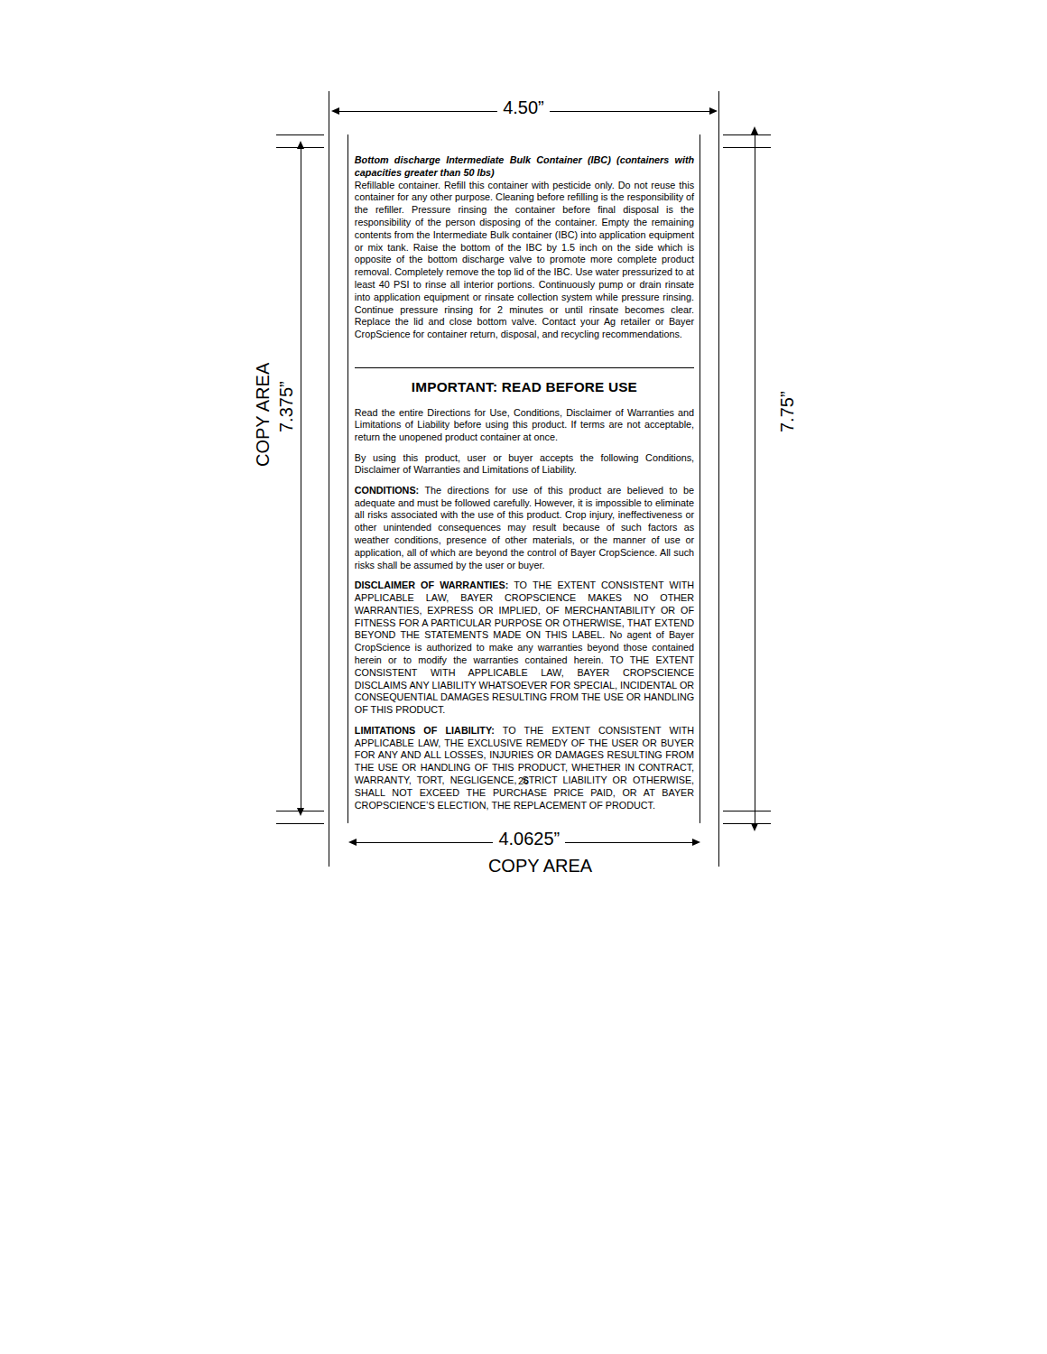4.50”
4.0625”
COPY AREA
7.375”
COPY AREA
7.75”
Bottom discharge Intermediate Bulk Container (IBC) (containers with capacities greater than 50 lbs)
Refillable container. Refill this container with pesticide only. Do not reuse this container for any other purpose. Cleaning before refilling is the responsibility of the refiller. Pressure rinsing the container before final disposal is the responsibility of the person disposing of the container. Empty the remaining contents from the Intermediate Bulk container (IBC) into application equipment or mix tank. Raise the bottom of the IBC by 1.5 inch on the side which is opposite of the bottom discharge valve to promote more complete product removal. Completely remove the top lid of the IBC. Use water pressurized to at least 40 PSI to rinse all interior portions. Continuously pump or drain rinsate into application equipment or rinsate collection system while pressure rinsing. Continue pressure rinsing for 2 minutes or until rinsate becomes clear. Replace the lid and close bottom valve. Contact your Ag retailer or Bayer CropScience for container return, disposal, and recycling recommendations.
IMPORTANT: READ BEFORE USE
Read the entire Directions for Use, Conditions, Disclaimer of Warranties and Limitations of Liability before using this product. If terms are not acceptable, return the unopened product container at once.
By using this product, user or buyer accepts the following Conditions, Disclaimer of Warranties and Limitations of Liability.
CONDITIONS: The directions for use of this product are believed to be adequate and must be followed carefully. However, it is impossible to eliminate all risks associated with the use of this product. Crop injury, ineffectiveness or other unintended consequences may result because of such factors as weather conditions, presence of other materials, or the manner of use or application, all of which are beyond the control of Bayer CropScience. All such risks shall be assumed by the user or buyer.
DISCLAIMER OF WARRANTIES: TO THE EXTENT CONSISTENT WITH APPLICABLE LAW, BAYER CROPSCIENCE MAKES NO OTHER WARRANTIES, EXPRESS OR IMPLIED, OF MERCHANTABILITY OR OF FITNESS FOR A PARTICULAR PURPOSE OR OTHERWISE, THAT EXTEND BEYOND THE STATEMENTS MADE ON THIS LABEL. No agent of Bayer CropScience is authorized to make any warranties beyond those contained herein or to modify the warranties contained herein. TO THE EXTENT CONSISTENT WITH APPLICABLE LAW, BAYER CROPSCIENCE DISCLAIMS ANY LIABILITY WHATSOEVER FOR SPECIAL, INCIDENTAL OR CONSEQUENTIAL DAMAGES RESULTING FROM THE USE OR HANDLING OF THIS PRODUCT.
LIMITATIONS OF LIABILITY: TO THE EXTENT CONSISTENT WITH APPLICABLE LAW, THE EXCLUSIVE REMEDY OF THE USER OR BUYER FOR ANY AND ALL LOSSES, INJURIES OR DAMAGES RESULTING FROM THE USE OR HANDLING OF THIS PRODUCT, WHETHER IN CONTRACT, WARRANTY, TORT, NEGLIGENCE, STRICT LIABILITY OR OTHERWISE, SHALL NOT EXCEED THE PURCHASE PRICE PAID, OR AT BAYER CROPSCIENCE’S ELECTION, THE REPLACEMENT OF PRODUCT.
26